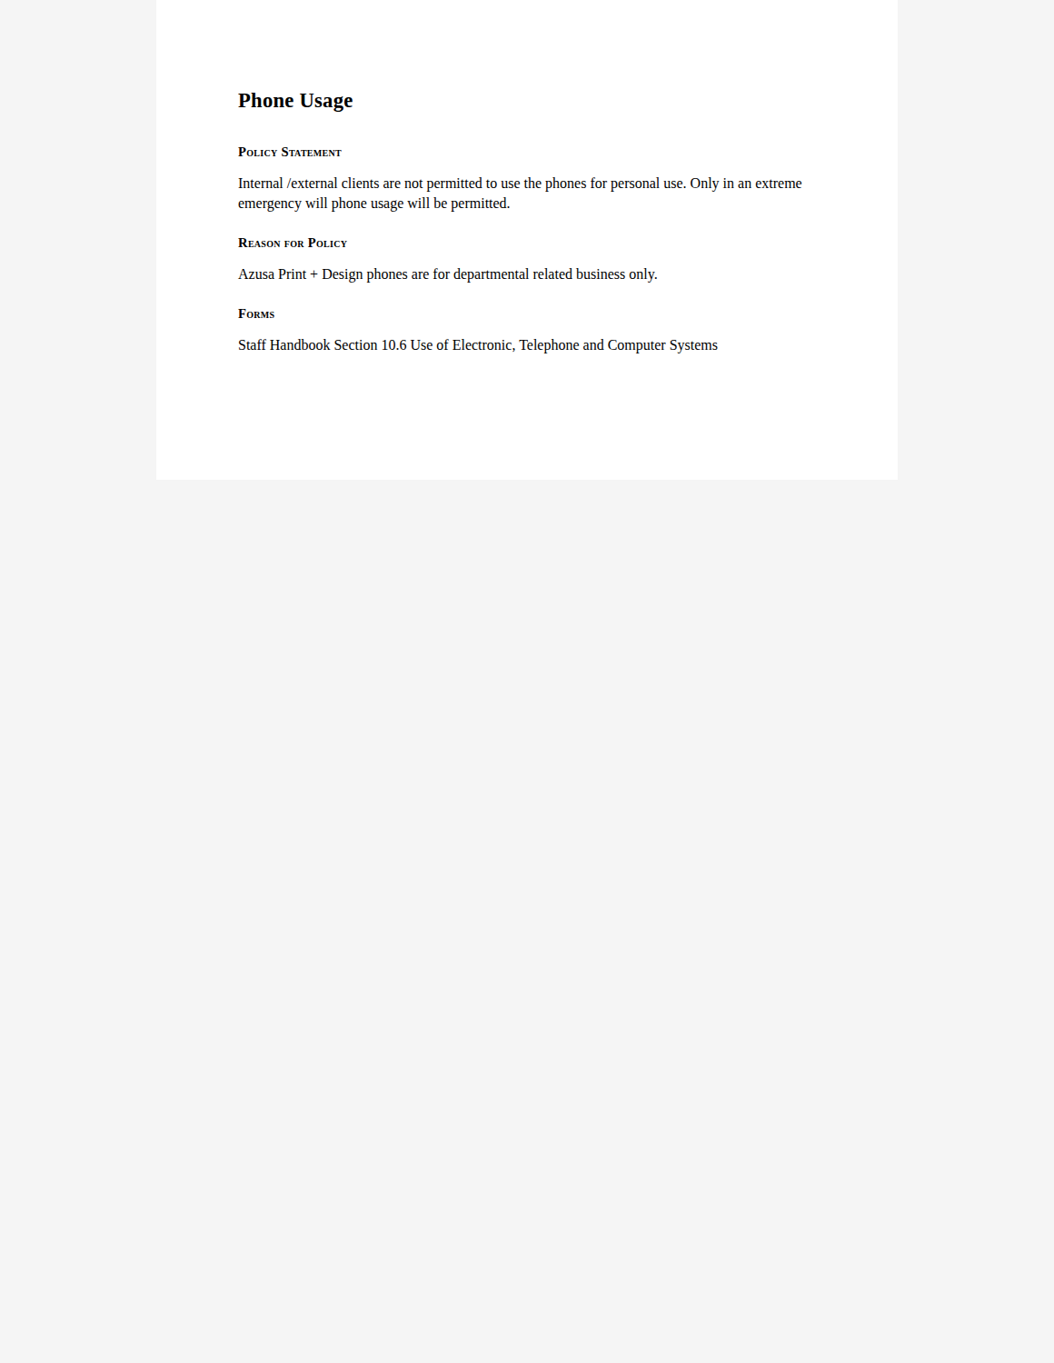Phone Usage
Policy Statement
Internal /external clients are not permitted to use the phones for personal use. Only in an extreme emergency will phone usage will be permitted.
Reason for Policy
Azusa Print + Design phones are for departmental related business only.
Forms
Staff Handbook Section 10.6 Use of Electronic, Telephone and Computer Systems